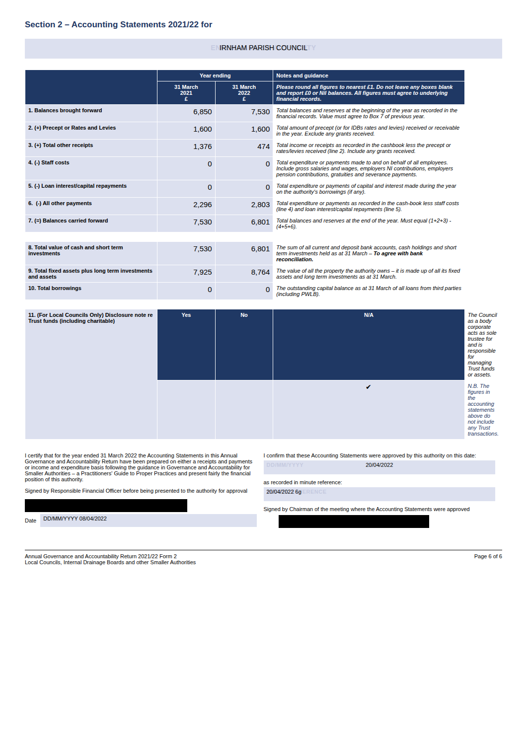Section 2 – Accounting Statements 2021/22 for
ENTER NAME OF AUTHORITY IRNHAM PARISH COUNCIL
| | Year ending | Notes and guidance |
| | 31 March 2021 £ | 31 March 2022 £ | Please round all figures to nearest £1. Do not leave any boxes blank and report £0 or Nil balances. All figures must agree to underlying financial records. |
| 1. Balances brought forward | 6,850 | 7,530 | Total balances and reserves at the beginning of the year as recorded in the financial records. Value must agree to Box 7 of previous year. |
| 2. (+) Precept or Rates and Levies | 1,600 | 1,600 | Total amount of precept (or for IDBs rates and levies) received or receivable in the year. Exclude any grants received. |
| 3. (+) Total other receipts | 1,376 | 474 | Total income or receipts as recorded in the cashbook less the precept or rates/levies received (line 2). Include any grants received. |
| 4. (-) Staff costs | 0 | 0 | Total expenditure or payments made to and on behalf of all employees. Include gross salaries and wages, employers NI contributions, employers pension contributions, gratuities and severance payments. |
| 5. (-) Loan interest/capital repayments | 0 | 0 | Total expenditure or payments of capital and interest made during the year on the authority's borrowings (if any). |
| 6. (-) All other payments | 2,296 | 2,803 | Total expenditure or payments as recorded in the cash-book less staff costs (line 4) and loan interest/capital repayments (line 5). |
| 7. (=) Balances carried forward | 7,530 | 6,801 | Total balances and reserves at the end of the year. Must equal (1+2+3) - (4+5+6). |
| 8. Total value of cash and short term investments | 7,530 | 6,801 | The sum of all current and deposit bank accounts, cash holdings and short term investments held as at 31 March – To agree with bank reconciliation. |
| 9. Total fixed assets plus long term investments and assets | 7,925 | 8,764 | The value of all the property the authority owns – it is made up of all its fixed assets and long term investments as at 31 March. |
| 10. Total borrowings | 0 | 0 | The outstanding capital balance as at 31 March of all loans from third parties (including PWLB). |
| 11. (For Local Councils Only) Disclosure note re Trust funds (including charitable) | Yes | No | N/A | The Council as a body corporate acts as sole trustee for and is responsible for managing Trust funds or assets. |
| | | ✔ | N.B. The figures in the accounting statements above do not include any Trust transactions. |
| I certify that for the year ended 31 March 2022 the Accounting Statements in this Annual Governance and Accountability Return have been prepared on either a receipts and payments or income and expenditure basis following the guidance in Governance and Accountability for Smaller Authorities – a Practitioners' Guide to Proper Practices and present fairly the financial position of this authority. Signed by Responsible Financial Officer before being presented to the authority for approval Date DD/MM/YYYY 08/04/2022 | I confirm that these Accounting Statements were approved by this authority on this date: DD/MM/YYYY 20/04/2022 as recorded in minute reference: MINUTE REFERENCE 20/04/2022 6g Signed by Chairman of the meeting where the Accounting Statements were approved |
Annual Governance and Accountability Return 2021/22 Form 2
Local Councils, Internal Drainage Boards and other Smaller Authorities
Page 6 of 6